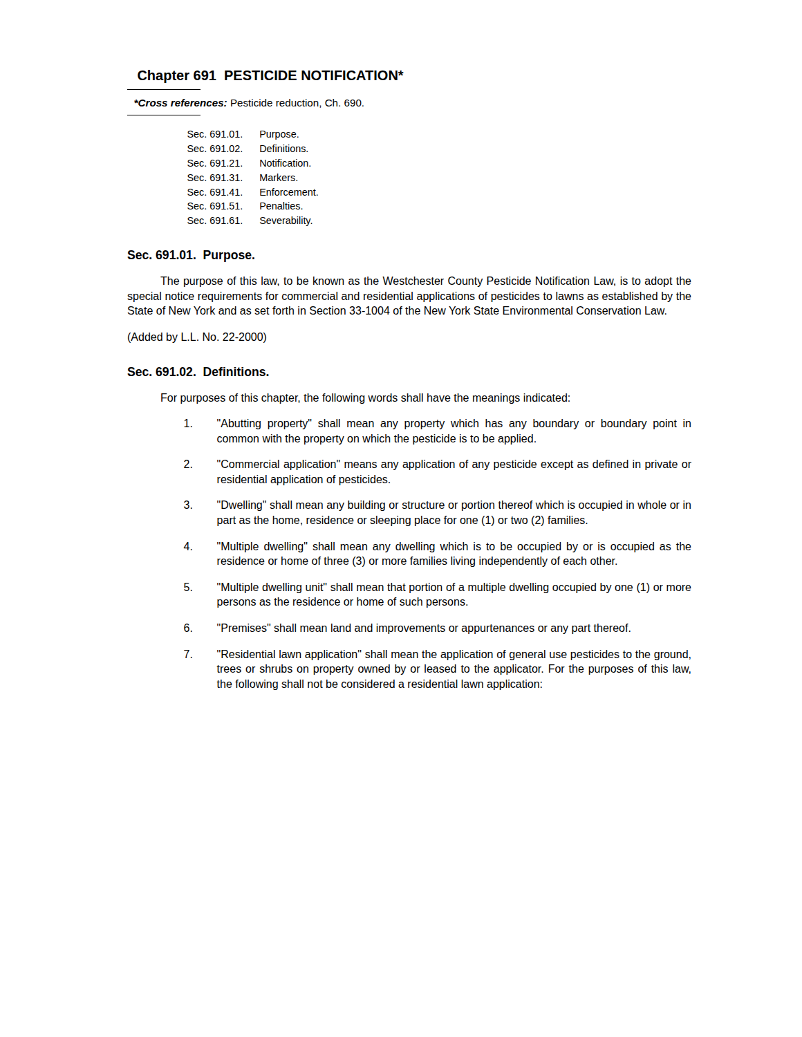Chapter 691 PESTICIDE NOTIFICATION*
*Cross references: Pesticide reduction, Ch. 690.
Sec. 691.01. Purpose.
Sec. 691.02. Definitions.
Sec. 691.21. Notification.
Sec. 691.31. Markers.
Sec. 691.41. Enforcement.
Sec. 691.51. Penalties.
Sec. 691.61. Severability.
Sec. 691.01. Purpose.
The purpose of this law, to be known as the Westchester County Pesticide Notification Law, is to adopt the special notice requirements for commercial and residential applications of pesticides to lawns as established by the State of New York and as set forth in Section 33-1004 of the New York State Environmental Conservation Law.
(Added by L.L. No. 22-2000)
Sec. 691.02. Definitions.
For purposes of this chapter, the following words shall have the meanings indicated:
"Abutting property" shall mean any property which has any boundary or boundary point in common with the property on which the pesticide is to be applied.
"Commercial application" means any application of any pesticide except as defined in private or residential application of pesticides.
"Dwelling" shall mean any building or structure or portion thereof which is occupied in whole or in part as the home, residence or sleeping place for one (1) or two (2) families.
"Multiple dwelling" shall mean any dwelling which is to be occupied by or is occupied as the residence or home of three (3) or more families living independently of each other.
"Multiple dwelling unit" shall mean that portion of a multiple dwelling occupied by one (1) or more persons as the residence or home of such persons.
"Premises" shall mean land and improvements or appurtenances or any part thereof.
"Residential lawn application" shall mean the application of general use pesticides to the ground, trees or shrubs on property owned by or leased to the applicator. For the purposes of this law, the following shall not be considered a residential lawn application: